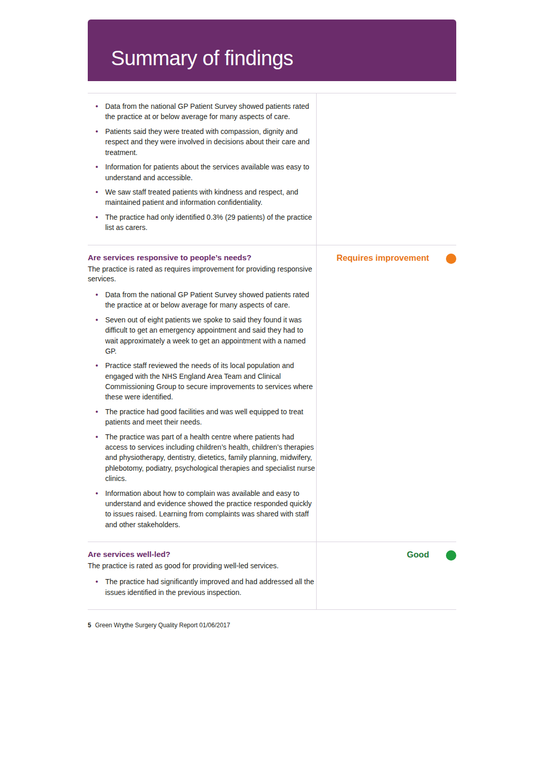Summary of findings
| Data from the national GP Patient Survey showed patients rated the practice at or below average for many aspects of care. Patients said they were treated with compassion, dignity and respect and they were involved in decisions about their care and treatment. Information for patients about the services available was easy to understand and accessible. We saw staff treated patients with kindness and respect, and maintained patient and information confidentiality. The practice had only identified 0.3% (29 patients) of the practice list as carers. | |
| Are services responsive to people’s needs? The practice is rated as requires improvement for providing responsive services. Data from the national GP Patient Survey showed patients rated the practice at or below average for many aspects of care. Seven out of eight patients we spoke to said they found it was difficult to get an emergency appointment and said they had to wait approximately a week to get an appointment with a named GP. Practice staff reviewed the needs of its local population and engaged with the NHS England Area Team and Clinical Commissioning Group to secure improvements to services where these were identified. The practice had good facilities and was well equipped to treat patients and meet their needs. The practice was part of a health centre where patients had access to services including children’s health, children’s therapies and physiotherapy, dentistry, dietetics, family planning, midwifery, phlebotomy, podiatry, psychological therapies and specialist nurse clinics. Information about how to complain was available and easy to understand and evidence showed the practice responded quickly to issues raised. Learning from complaints was shared with staff and other stakeholders. | Requires improvement |
| Are services well-led? The practice is rated as good for providing well-led services. The practice had significantly improved and had addressed all the issues identified in the previous inspection. | Good |
5 Green Wrythe Surgery Quality Report 01/06/2017